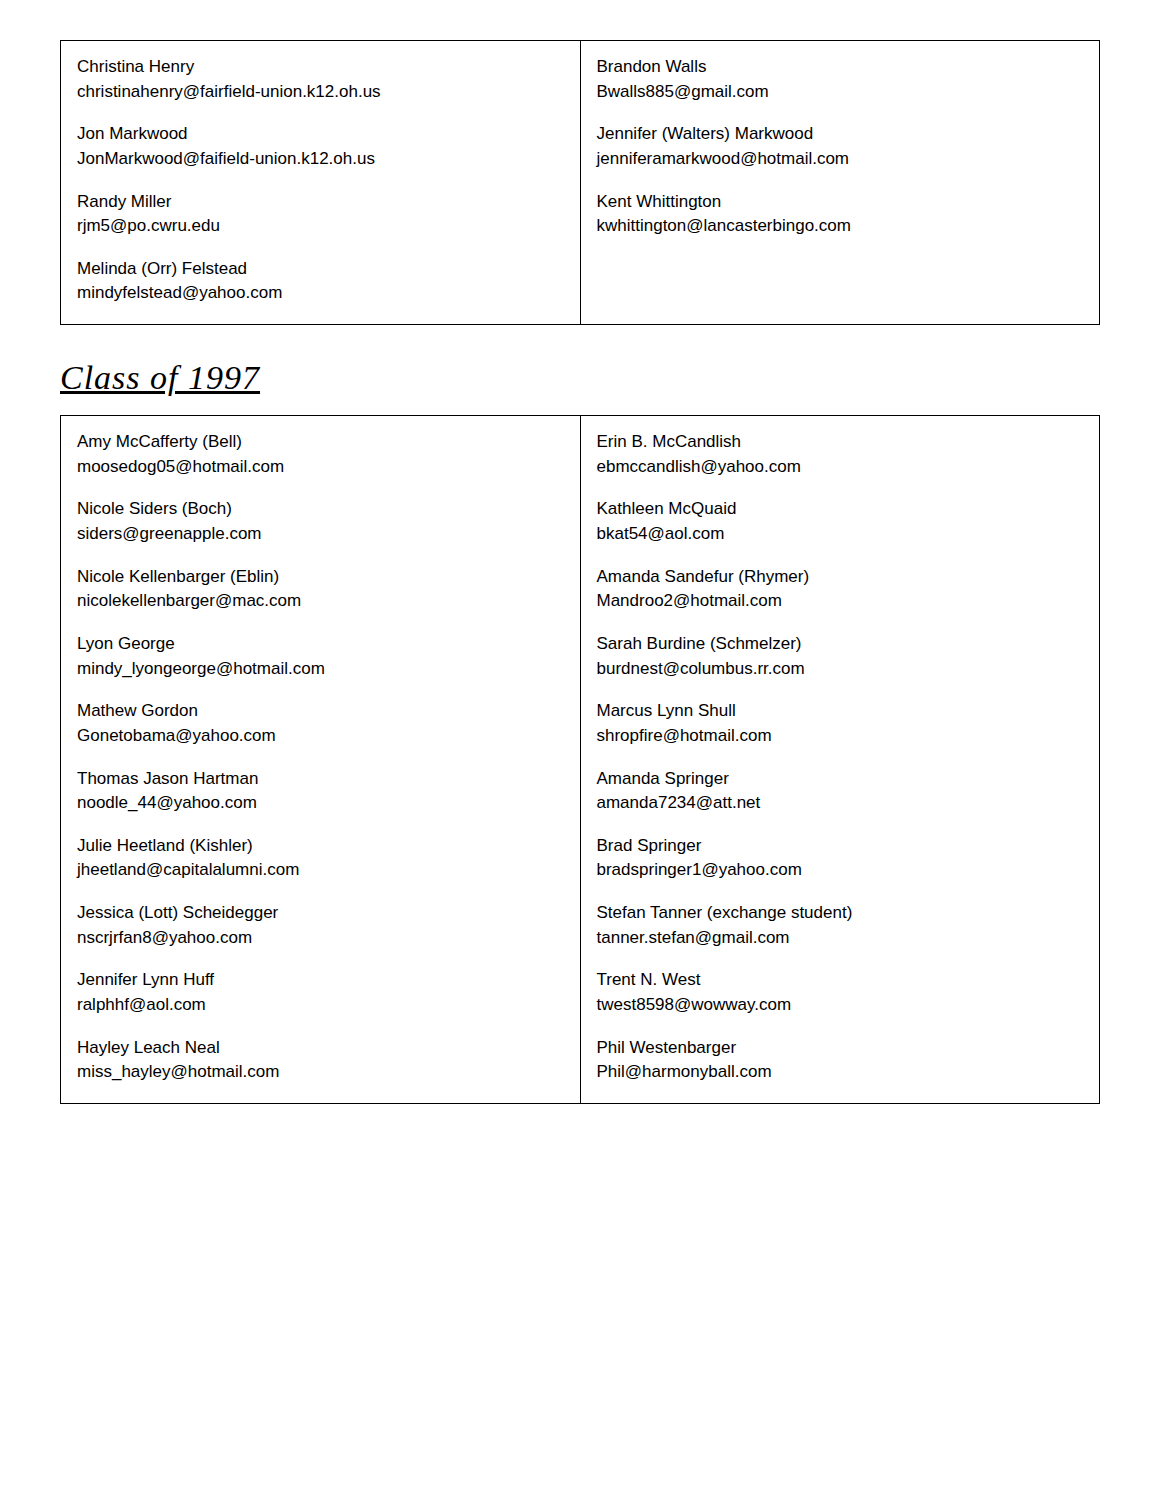| Christina Henry christinahenry@fairfield-union.k12.oh.us Jon Markwood JonMarkwood@faifield-union.k12.oh.us Randy Miller rjm5@po.cwru.edu Melinda (Orr) Felstead mindyfelstead@yahoo.com | Brandon Walls Bwalls885@gmail.com Jennifer (Walters) Markwood jenniferamarkwood@hotmail.com Kent Whittington kwhittington@lancasterbingo.com |
Class of 1997
| Amy McCafferty (Bell) moosedog05@hotmail.com Nicole Siders (Boch) siders@greenapple.com Nicole Kellenbarger (Eblin) nicolekellenbarger@mac.com Lyon George mindy_lyongeorge@hotmail.com Mathew Gordon Gonetobama@yahoo.com Thomas Jason Hartman noodle_44@yahoo.com Julie Heetland (Kishler) jheetland@capitalalumni.com Jessica (Lott) Scheidegger nscrjrfan8@yahoo.com Jennifer Lynn Huff ralphhf@aol.com Hayley Leach Neal miss_hayley@hotmail.com | Erin B. McCandlish ebmccandlish@yahoo.com Kathleen McQuaid bkat54@aol.com Amanda Sandefur (Rhymer) Mandroo2@hotmail.com Sarah Burdine (Schmelzer) burdnest@columbus.rr.com Marcus Lynn Shull shropfire@hotmail.com Amanda Springer amanda7234@att.net Brad Springer bradspringer1@yahoo.com Stefan Tanner (exchange student) tanner.stefan@gmail.com Trent N. West twest8598@wowway.com Phil Westenbarger Phil@harmonyball.com |